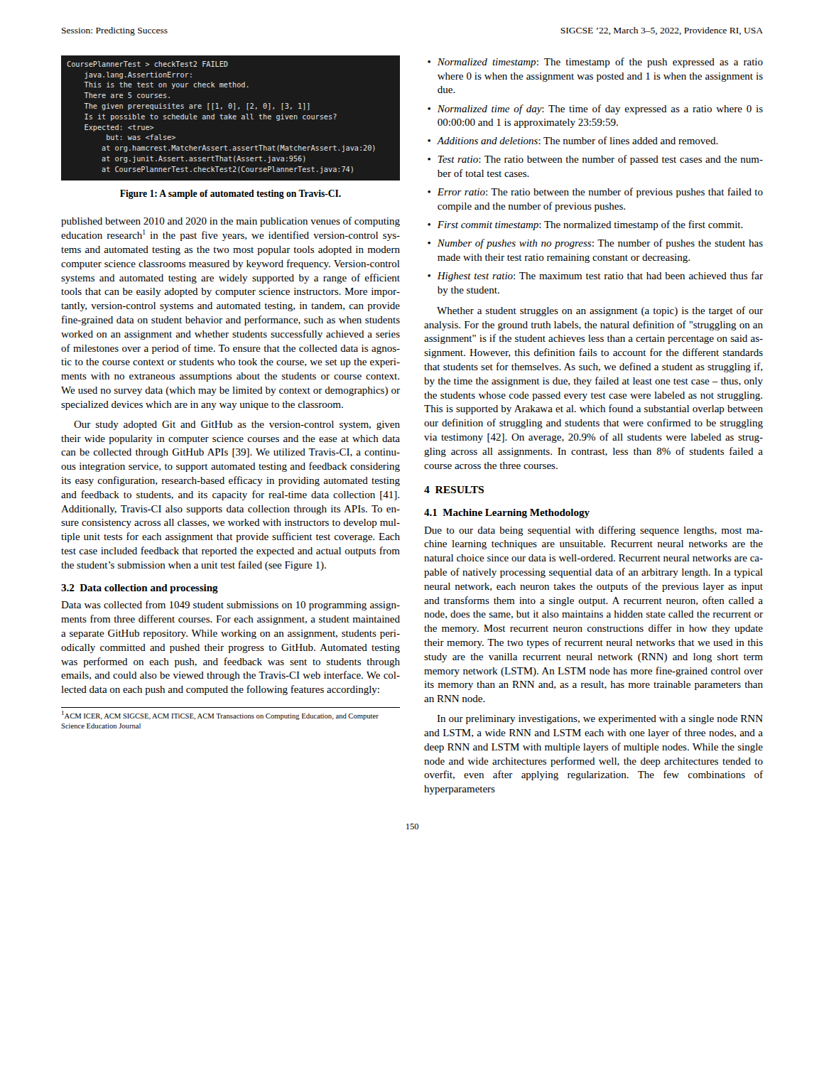Session: Predicting Success
SIGCSE ’22, March 3–5, 2022, Providence RI, USA
CoursePlannerTest > checkTest2 FAILED java.lang.AssertionError: This is the test on your check method. There are 5 courses. The given prerequisites are [[1, 0], [2, 0], [3, 1]] Is it possible to schedule and take all the given courses? Expected: <true> but: was <false> at org.hamcrest.MatcherAssert.assertThat(MatcherAssert.java:20) at org.junit.Assert.assertThat(Assert.java:956) at CoursePlannerTest.checkTest2(CoursePlannerTest.java:74)
Figure 1: A sample of automated testing on Travis-CI.
published between 2010 and 2020 in the main publication venues of computing education research1 in the past five years, we identified version-control systems and automated testing as the two most popular tools adopted in modern computer science classrooms measured by keyword frequency. Version-control systems and automated testing are widely supported by a range of efficient tools that can be easily adopted by computer science instructors. More importantly, version-control systems and automated testing, in tandem, can provide fine-grained data on student behavior and performance, such as when students worked on an assignment and whether students successfully achieved a series of milestones over a period of time. To ensure that the collected data is agnostic to the course context or students who took the course, we set up the experiments with no extraneous assumptions about the students or course context. We used no survey data (which may be limited by context or demographics) or specialized devices which are in any way unique to the classroom.
Our study adopted Git and GitHub as the version-control system, given their wide popularity in computer science courses and the ease at which data can be collected through GitHub APIs [39]. We utilized Travis-CI, a continuous integration service, to support automated testing and feedback considering its easy configuration, research-based efficacy in providing automated testing and feedback to students, and its capacity for real-time data collection [41]. Additionally, Travis-CI also supports data collection through its APIs. To ensure consistency across all classes, we worked with instructors to develop multiple unit tests for each assignment that provide sufficient test coverage. Each test case included feedback that reported the expected and actual outputs from the student’s submission when a unit test failed (see Figure 1).
3.2 Data collection and processing
Data was collected from 1049 student submissions on 10 programming assignments from three different courses. For each assignment, a student maintained a separate GitHub repository. While working on an assignment, students periodically committed and pushed their progress to GitHub. Automated testing was performed on each push, and feedback was sent to students through emails, and could also be viewed through the Travis-CI web interface. We collected data on each push and computed the following features accordingly:
1ACM ICER, ACM SIGCSE, ACM ITiCSE, ACM Transactions on Computing Education, and Computer Science Education Journal
Normalized timestamp: The timestamp of the push expressed as a ratio where 0 is when the assignment was posted and 1 is when the assignment is due.
Normalized time of day: The time of day expressed as a ratio where 0 is 00:00:00 and 1 is approximately 23:59:59.
Additions and deletions: The number of lines added and removed.
Test ratio: The ratio between the number of passed test cases and the number of total test cases.
Error ratio: The ratio between the number of previous pushes that failed to compile and the number of previous pushes.
First commit timestamp: The normalized timestamp of the first commit.
Number of pushes with no progress: The number of pushes the student has made with their test ratio remaining constant or decreasing.
Highest test ratio: The maximum test ratio that had been achieved thus far by the student.
Whether a student struggles on an assignment (a topic) is the target of our analysis. For the ground truth labels, the natural definition of "struggling on an assignment" is if the student achieves less than a certain percentage on said assignment. However, this definition fails to account for the different standards that students set for themselves. As such, we defined a student as struggling if, by the time the assignment is due, they failed at least one test case – thus, only the students whose code passed every test case were labeled as not struggling. This is supported by Arakawa et al. which found a substantial overlap between our definition of struggling and students that were confirmed to be struggling via testimony [42]. On average, 20.9% of all students were labeled as struggling across all assignments. In contrast, less than 8% of students failed a course across the three courses.
4 RESULTS
4.1 Machine Learning Methodology
Due to our data being sequential with differing sequence lengths, most machine learning techniques are unsuitable. Recurrent neural networks are the natural choice since our data is well-ordered. Recurrent neural networks are capable of natively processing sequential data of an arbitrary length. In a typical neural network, each neuron takes the outputs of the previous layer as input and transforms them into a single output. A recurrent neuron, often called a node, does the same, but it also maintains a hidden state called the recurrent or the memory. Most recurrent neuron constructions differ in how they update their memory. The two types of recurrent neural networks that we used in this study are the vanilla recurrent neural network (RNN) and long short term memory network (LSTM). An LSTM node has more fine-grained control over its memory than an RNN and, as a result, has more trainable parameters than an RNN node.
In our preliminary investigations, we experimented with a single node RNN and LSTM, a wide RNN and LSTM each with one layer of three nodes, and a deep RNN and LSTM with multiple layers of multiple nodes. While the single node and wide architectures performed well, the deep architectures tended to overfit, even after applying regularization. The few combinations of hyperparameters
150